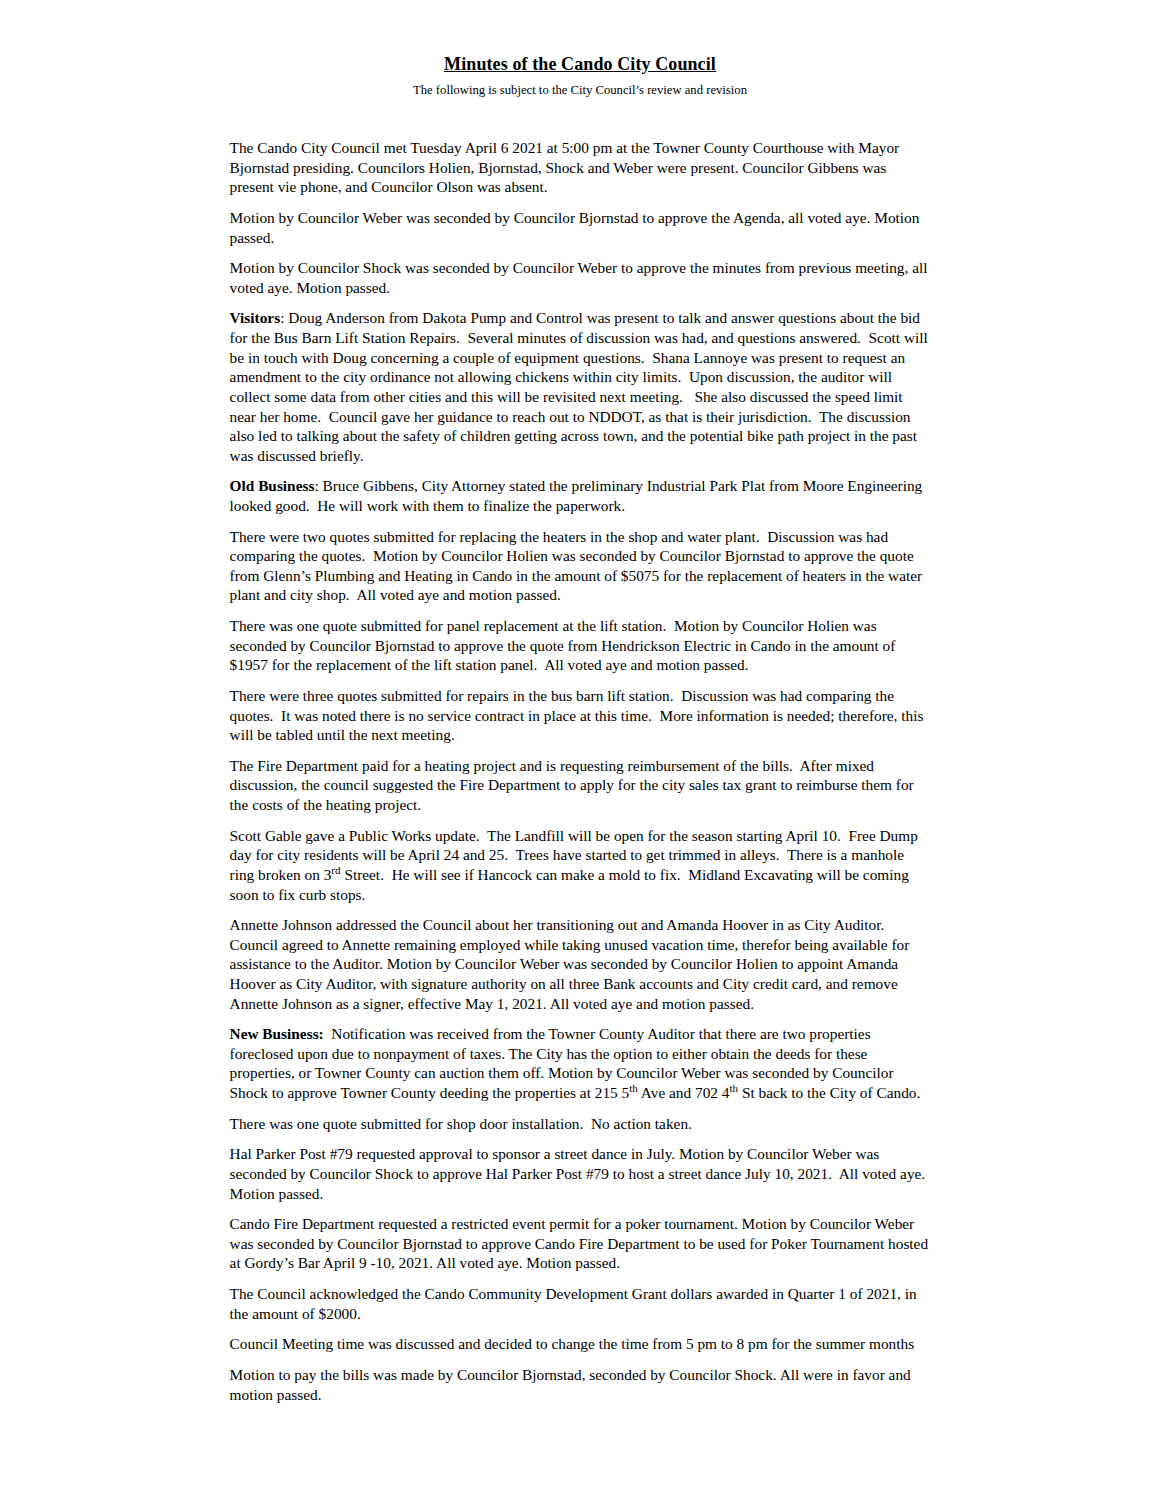Minutes of the Cando City Council
The following is subject to the City Council’s review and revision
The Cando City Council met Tuesday April 6 2021 at 5:00 pm at the Towner County Courthouse with Mayor Bjornstad presiding. Councilors Holien, Bjornstad, Shock and Weber were present. Councilor Gibbens was present vie phone, and Councilor Olson was absent.
Motion by Councilor Weber was seconded by Councilor Bjornstad to approve the Agenda, all voted aye. Motion passed.
Motion by Councilor Shock was seconded by Councilor Weber to approve the minutes from previous meeting, all voted aye. Motion passed.
Visitors: Doug Anderson from Dakota Pump and Control was present to talk and answer questions about the bid for the Bus Barn Lift Station Repairs. Several minutes of discussion was had, and questions answered. Scott will be in touch with Doug concerning a couple of equipment questions. Shana Lannoye was present to request an amendment to the city ordinance not allowing chickens within city limits. Upon discussion, the auditor will collect some data from other cities and this will be revisited next meeting. She also discussed the speed limit near her home. Council gave her guidance to reach out to NDDOT, as that is their jurisdiction. The discussion also led to talking about the safety of children getting across town, and the potential bike path project in the past was discussed briefly.
Old Business: Bruce Gibbens, City Attorney stated the preliminary Industrial Park Plat from Moore Engineering looked good. He will work with them to finalize the paperwork.
There were two quotes submitted for replacing the heaters in the shop and water plant. Discussion was had comparing the quotes. Motion by Councilor Holien was seconded by Councilor Bjornstad to approve the quote from Glenn’s Plumbing and Heating in Cando in the amount of $5075 for the replacement of heaters in the water plant and city shop. All voted aye and motion passed.
There was one quote submitted for panel replacement at the lift station. Motion by Councilor Holien was seconded by Councilor Bjornstad to approve the quote from Hendrickson Electric in Cando in the amount of $1957 for the replacement of the lift station panel. All voted aye and motion passed.
There were three quotes submitted for repairs in the bus barn lift station. Discussion was had comparing the quotes. It was noted there is no service contract in place at this time. More information is needed; therefore, this will be tabled until the next meeting.
The Fire Department paid for a heating project and is requesting reimbursement of the bills. After mixed discussion, the council suggested the Fire Department to apply for the city sales tax grant to reimburse them for the costs of the heating project.
Scott Gable gave a Public Works update. The Landfill will be open for the season starting April 10. Free Dump day for city residents will be April 24 and 25. Trees have started to get trimmed in alleys. There is a manhole ring broken on 3rd Street. He will see if Hancock can make a mold to fix. Midland Excavating will be coming soon to fix curb stops.
Annette Johnson addressed the Council about her transitioning out and Amanda Hoover in as City Auditor. Council agreed to Annette remaining employed while taking unused vacation time, therefor being available for assistance to the Auditor. Motion by Councilor Weber was seconded by Councilor Holien to appoint Amanda Hoover as City Auditor, with signature authority on all three Bank accounts and City credit card, and remove Annette Johnson as a signer, effective May 1, 2021. All voted aye and motion passed.
New Business: Notification was received from the Towner County Auditor that there are two properties foreclosed upon due to nonpayment of taxes. The City has the option to either obtain the deeds for these properties, or Towner County can auction them off. Motion by Councilor Weber was seconded by Councilor Shock to approve Towner County deeding the properties at 215 5th Ave and 702 4th St back to the City of Cando.
There was one quote submitted for shop door installation. No action taken.
Hal Parker Post #79 requested approval to sponsor a street dance in July. Motion by Councilor Weber was seconded by Councilor Shock to approve Hal Parker Post #79 to host a street dance July 10, 2021. All voted aye. Motion passed.
Cando Fire Department requested a restricted event permit for a poker tournament. Motion by Councilor Weber was seconded by Councilor Bjornstad to approve Cando Fire Department to be used for Poker Tournament hosted at Gordy’s Bar April 9 -10, 2021. All voted aye. Motion passed.
The Council acknowledged the Cando Community Development Grant dollars awarded in Quarter 1 of 2021, in the amount of $2000.
Council Meeting time was discussed and decided to change the time from 5 pm to 8 pm for the summer months
Motion to pay the bills was made by Councilor Bjornstad, seconded by Councilor Shock. All were in favor and motion passed.